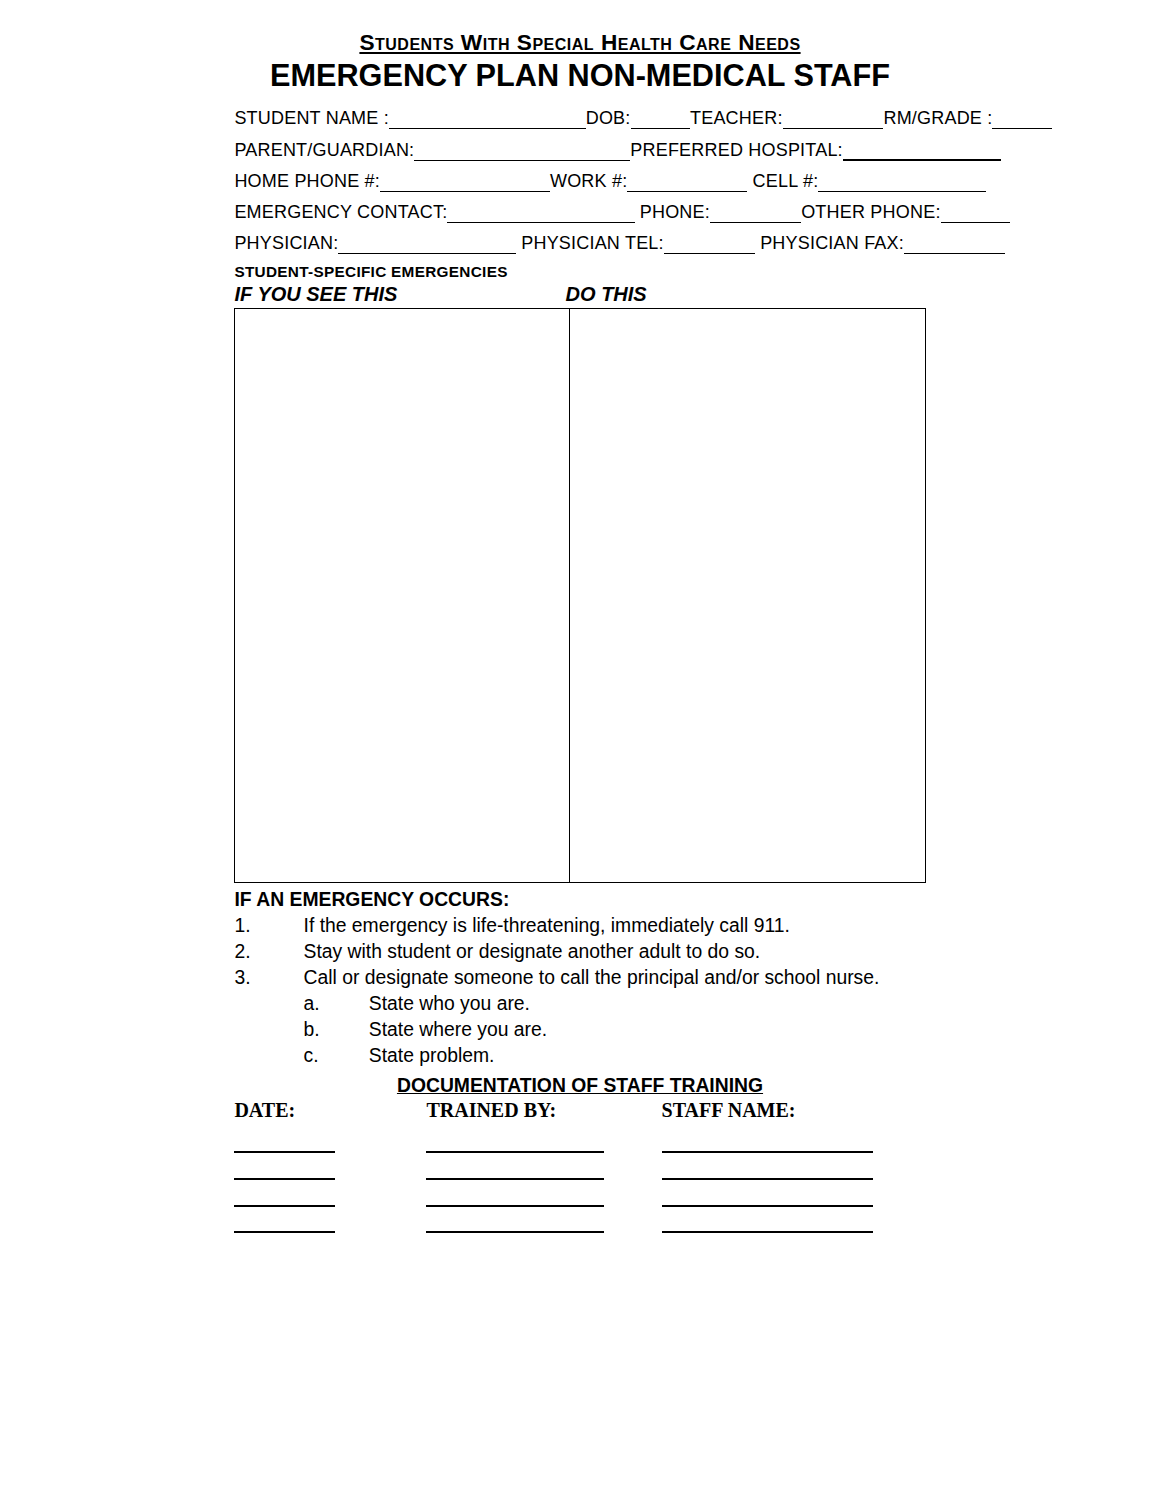Students With Special Health Care Needs
EMERGENCY PLAN NON-MEDICAL STAFF
STUDENT NAME : DOB: TEACHER: RM/GRADE :
PARENT/GUARDIAN: PREFERRED HOSPITAL:
HOME PHONE #: WORK #: CELL #:
EMERGENCY CONTACT: PHONE: OTHER PHONE:
PHYSICIAN: PHYSICIAN TEL: PHYSICIAN FAX:
STUDENT-SPECIFIC EMERGENCIES
IF YOU SEE THIS DO THIS
IF AN EMERGENCY OCCURS:
1. If the emergency is life-threatening, immediately call 911.
2. Stay with student or designate another adult to do so.
3. Call or designate someone to call the principal and/or school nurse.
a. State who you are.
b. State where you are.
c. State problem.
DOCUMENTATION OF STAFF TRAINING
| DATE: | TRAINED BY: | STAFF NAME: |
| --- | --- | --- |